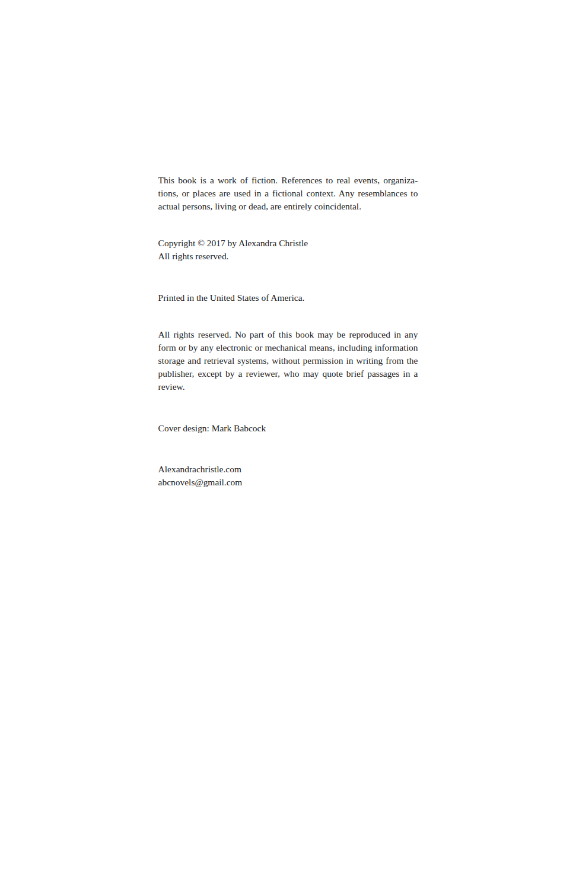This book is a work of fiction. References to real events, organizations, or places are used in a fictional context. Any resemblances to actual persons, living or dead, are entirely coincidental.
Copyright © 2017 by Alexandra Christle
All rights reserved.
Printed in the United States of America.
All rights reserved. No part of this book may be reproduced in any form or by any electronic or mechanical means, including information storage and retrieval systems, without permission in writing from the publisher, except by a reviewer, who may quote brief passages in a review.
Cover design: Mark Babcock
Alexandrachristle.com
abcnovels@gmail.com